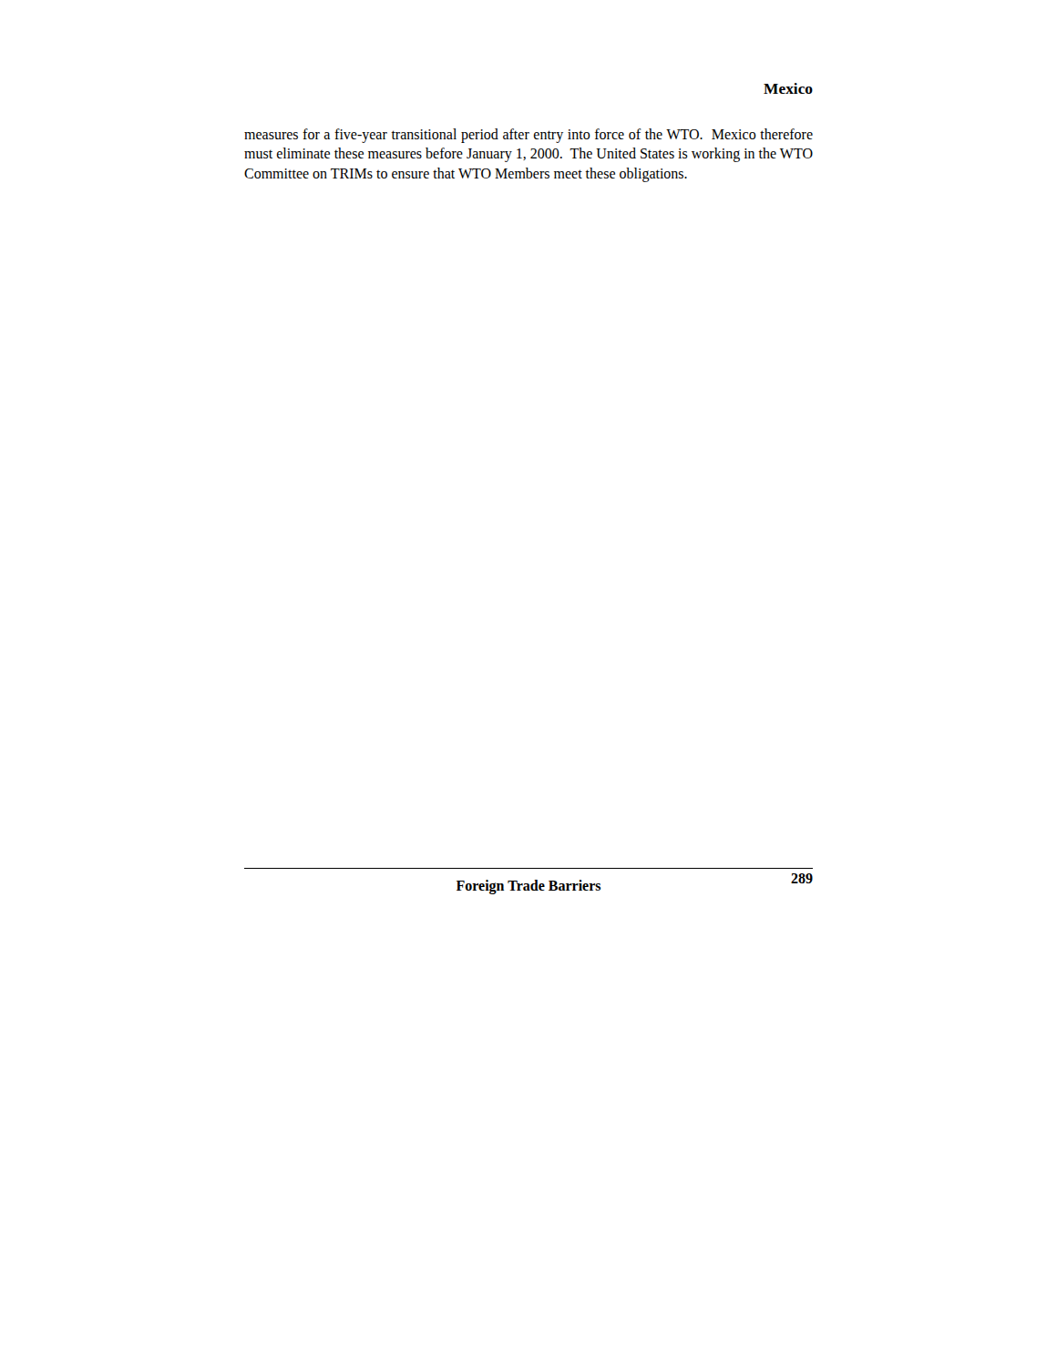Mexico
measures for a five-year transitional period after entry into force of the WTO. Mexico therefore must eliminate these measures before January 1, 2000. The United States is working in the WTO Committee on TRIMs to ensure that WTO Members meet these obligations.
Foreign Trade Barriers 289